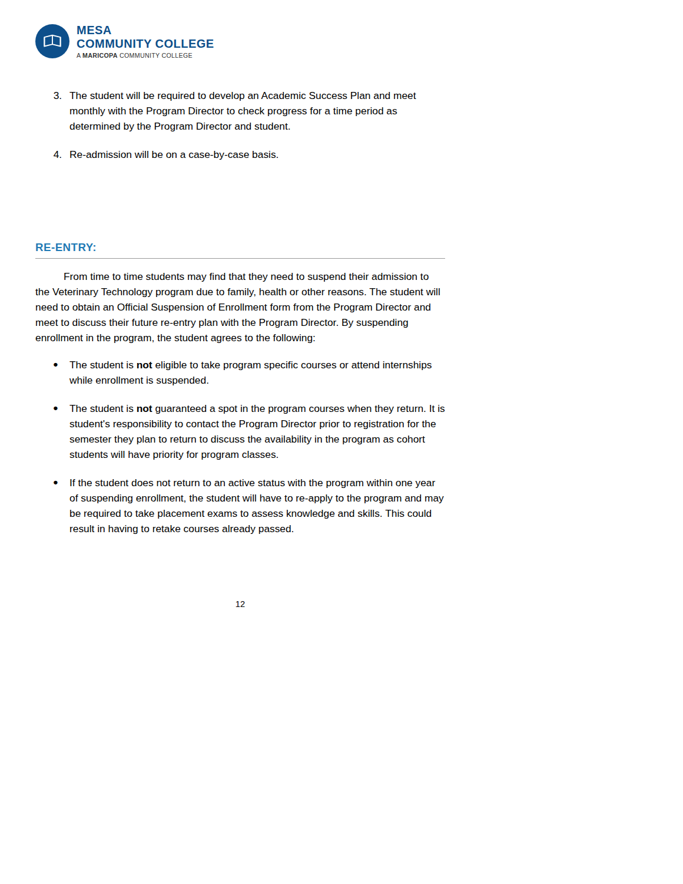MESA
COMMUNITY COLLEGE
A MARICOPA COMMUNITY COLLEGE
The student will be required to develop an Academic Success Plan and meet monthly with the Program Director to check progress for a time period as determined by the Program Director and student.
Re-admission will be on a case-by-case basis.
RE-ENTRY:
From time to time students may find that they need to suspend their admission to the Veterinary Technology program due to family, health or other reasons. The student will need to obtain an Official Suspension of Enrollment form from the Program Director and meet to discuss their future re-entry plan with the Program Director. By suspending enrollment in the program, the student agrees to the following:
The student is not eligible to take program specific courses or attend internships while enrollment is suspended.
The student is not guaranteed a spot in the program courses when they return. It is student's responsibility to contact the Program Director prior to registration for the semester they plan to return to discuss the availability in the program as cohort students will have priority for program classes.
If the student does not return to an active status with the program within one year of suspending enrollment, the student will have to re-apply to the program and may be required to take placement exams to assess knowledge and skills. This could result in having to retake courses already passed.
12